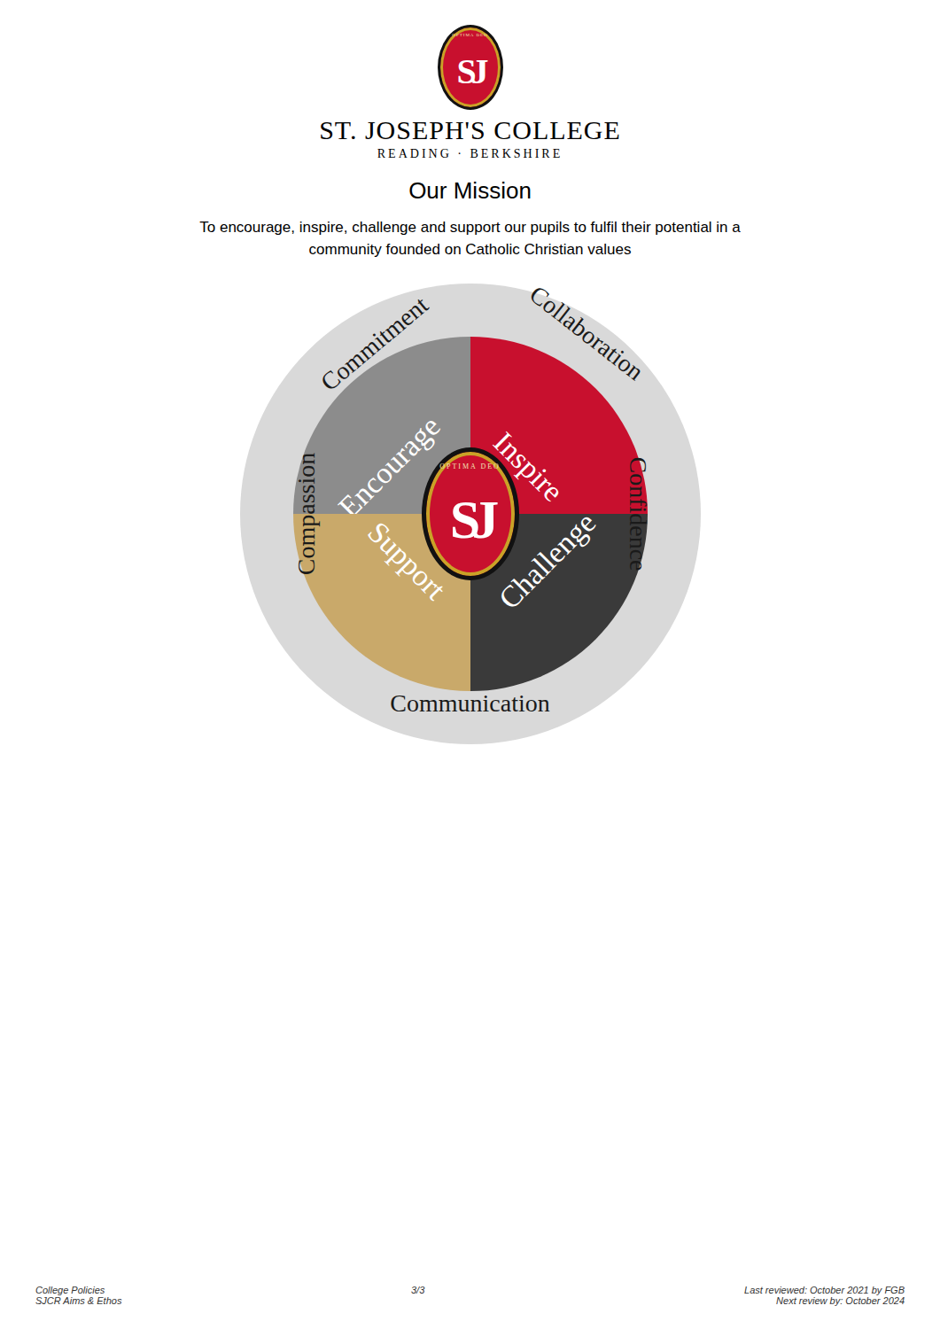SJ
St. Joseph's College
Reading · Berkshire
Our Mission
To encourage, inspire, challenge and support our pupils to fulfil their potential in a community founded on Catholic Christian values
Commitment Collaboration Confidence Compassion Communication
Encourage
Inspire
Support
Challenge
SJ
| College Policies SJCR Aims & Ethos | 3/3 | Last reviewed: October 2021 by FGB Next review by: October 2024 |